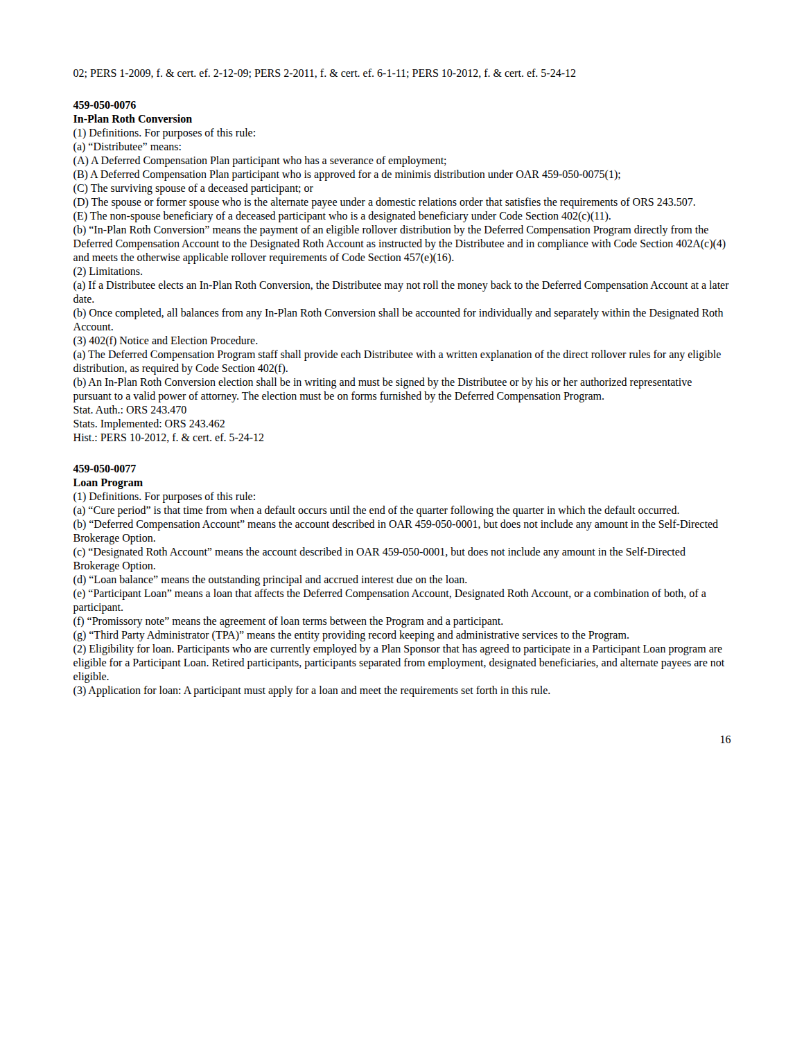02; PERS 1-2009, f. & cert. ef. 2-12-09; PERS 2-2011, f. & cert. ef. 6-1-11; PERS 10-2012, f. & cert. ef. 5-24-12
459-050-0076
In-Plan Roth Conversion
(1) Definitions. For purposes of this rule:
(a) “Distributee” means:
(A) A Deferred Compensation Plan participant who has a severance of employment;
(B) A Deferred Compensation Plan participant who is approved for a de minimis distribution under OAR 459-050-0075(1);
(C) The surviving spouse of a deceased participant; or
(D) The spouse or former spouse who is the alternate payee under a domestic relations order that satisfies the requirements of ORS 243.507.
(E) The non-spouse beneficiary of a deceased participant who is a designated beneficiary under Code Section 402(c)(11).
(b) “In-Plan Roth Conversion” means the payment of an eligible rollover distribution by the Deferred Compensation Program directly from the Deferred Compensation Account to the Designated Roth Account as instructed by the Distributee and in compliance with Code Section 402A(c)(4) and meets the otherwise applicable rollover requirements of Code Section 457(e)(16).
(2) Limitations.
(a) If a Distributee elects an In-Plan Roth Conversion, the Distributee may not roll the money back to the Deferred Compensation Account at a later date.
(b) Once completed, all balances from any In-Plan Roth Conversion shall be accounted for individually and separately within the Designated Roth Account.
(3) 402(f) Notice and Election Procedure.
(a) The Deferred Compensation Program staff shall provide each Distributee with a written explanation of the direct rollover rules for any eligible distribution, as required by Code Section 402(f).
(b) An In-Plan Roth Conversion election shall be in writing and must be signed by the Distributee or by his or her authorized representative pursuant to a valid power of attorney. The election must be on forms furnished by the Deferred Compensation Program.
Stat. Auth.: ORS 243.470
Stats. Implemented: ORS 243.462
Hist.: PERS 10-2012, f. & cert. ef. 5-24-12
459-050-0077
Loan Program
(1) Definitions. For purposes of this rule:
(a) “Cure period” is that time from when a default occurs until the end of the quarter following the quarter in which the default occurred.
(b) “Deferred Compensation Account” means the account described in OAR 459-050-0001, but does not include any amount in the Self-Directed Brokerage Option.
(c) “Designated Roth Account” means the account described in OAR 459-050-0001, but does not include any amount in the Self-Directed Brokerage Option.
(d) “Loan balance” means the outstanding principal and accrued interest due on the loan.
(e) “Participant Loan” means a loan that affects the Deferred Compensation Account, Designated Roth Account, or a combination of both, of a participant.
(f) “Promissory note” means the agreement of loan terms between the Program and a participant.
(g) “Third Party Administrator (TPA)” means the entity providing record keeping and administrative services to the Program.
(2) Eligibility for loan. Participants who are currently employed by a Plan Sponsor that has agreed to participate in a Participant Loan program are eligible for a Participant Loan. Retired participants, participants separated from employment, designated beneficiaries, and alternate payees are not eligible.
(3) Application for loan: A participant must apply for a loan and meet the requirements set forth in this rule.
16